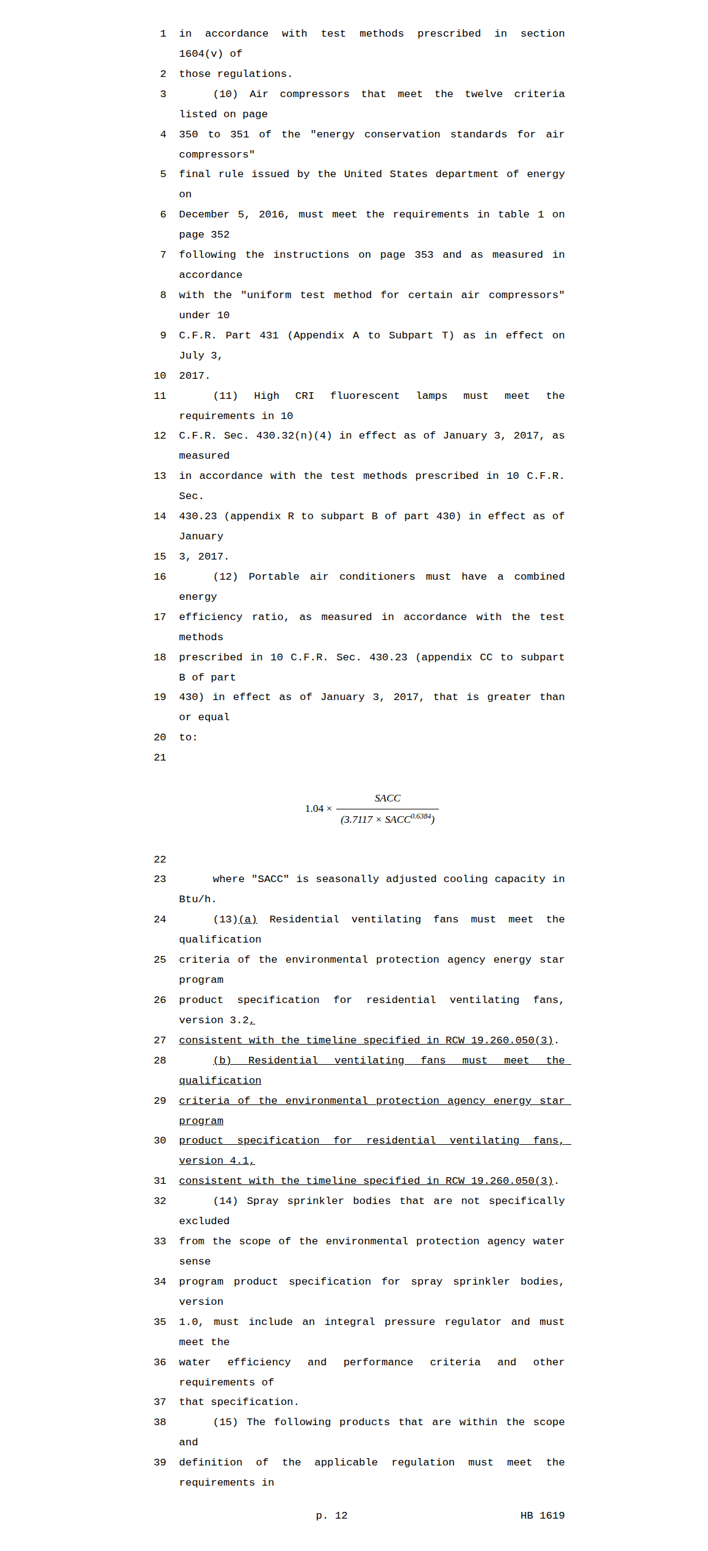1
in accordance with test methods prescribed in section 1604(v) of
2
those regulations.
3
(10) Air compressors that meet the twelve criteria listed on page
4
350 to 351 of the "energy conservation standards for air compressors"
5
final rule issued by the United States department of energy on
6
December 5, 2016, must meet the requirements in table 1 on page 352
7
following the instructions on page 353 and as measured in accordance
8
with the "uniform test method for certain air compressors" under 10
9
C.F.R. Part 431 (Appendix A to Subpart T) as in effect on July 3,
10
2017.
11
(11) High CRI fluorescent lamps must meet the requirements in 10
12
C.F.R. Sec. 430.32(n)(4) in effect as of January 3, 2017, as measured
13
in accordance with the test methods prescribed in 10 C.F.R. Sec.
14
430.23 (appendix R to subpart B of part 430) in effect as of January
15
3, 2017.
16
(12) Portable air conditioners must have a combined energy
17
efficiency ratio, as measured in accordance with the test methods
18
prescribed in 10 C.F.R. Sec. 430.23 (appendix CC to subpart B of part
19
430) in effect as of January 3, 2017, that is greater than or equal
20
to:
21
1.04 × SACC (3.7117 × SACC0.6384)
22
23
where "SACC" is seasonally adjusted cooling capacity in Btu/h.
24
(13)(a) Residential ventilating fans must meet the qualification
25
criteria of the environmental protection agency energy star program
26
product specification for residential ventilating fans, version 3.2,
27
consistent with the timeline specified in RCW 19.260.050(3).
28
(b) Residential ventilating fans must meet the qualification
29
criteria of the environmental protection agency energy star program
30
product specification for residential ventilating fans, version 4.1,
31
consistent with the timeline specified in RCW 19.260.050(3).
32
(14) Spray sprinkler bodies that are not specifically excluded
33
from the scope of the environmental protection agency water sense
34
program product specification for spray sprinkler bodies, version
35
1.0, must include an integral pressure regulator and must meet the
36
water efficiency and performance criteria and other requirements of
37
that specification.
38
(15) The following products that are within the scope and
39
definition of the applicable regulation must meet the requirements in
p. 12 HB 1619